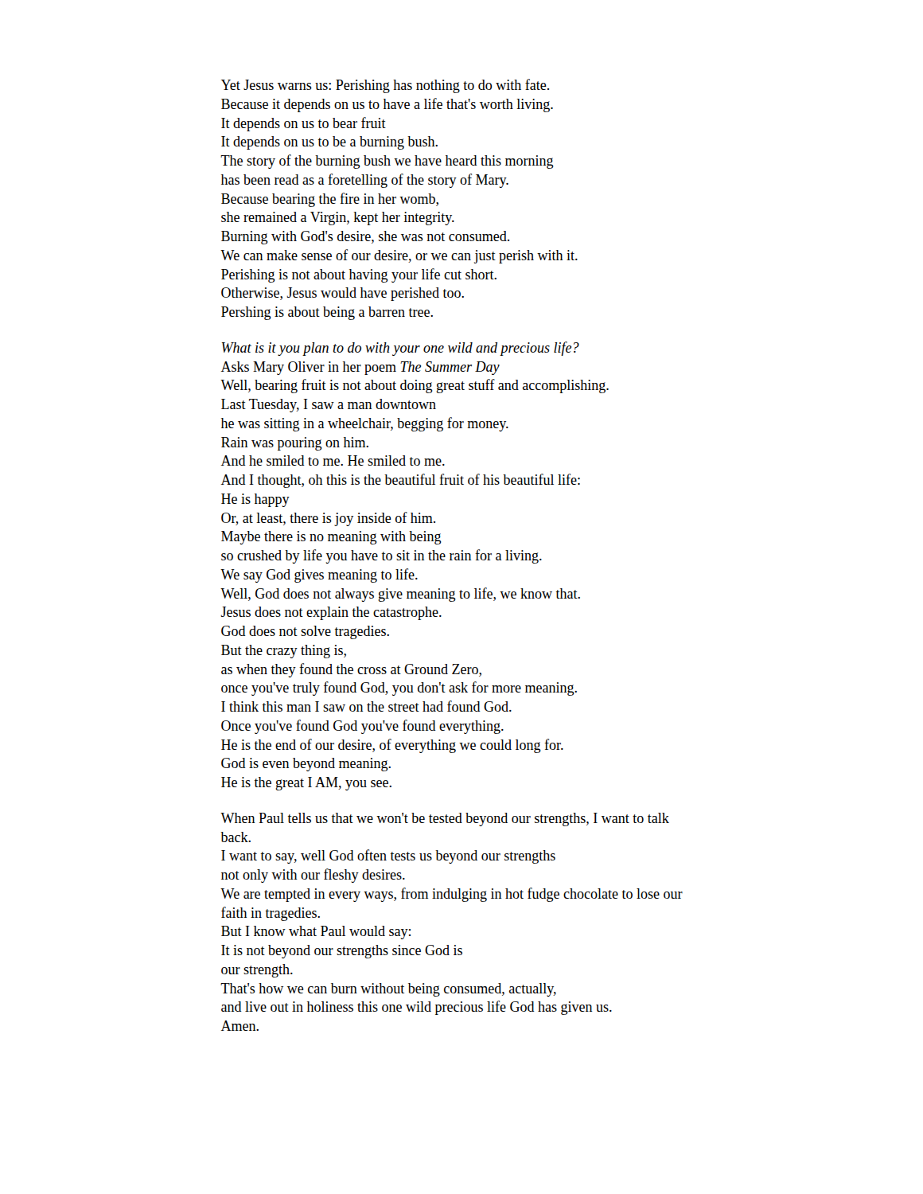Yet Jesus warns us: Perishing has nothing to do with fate.
Because it depends on us to have a life that's worth living.
It depends on us to bear fruit
It depends on us to be a burning bush.
The story of the burning bush we have heard this morning
has been read as a foretelling of the story of Mary.
Because bearing the fire in her womb,
she remained a Virgin, kept her integrity.
Burning with God's desire, she was not consumed.
We can make sense of our desire, or we can just perish with it.
Perishing is not about having your life cut short.
Otherwise, Jesus would have perished too.
Pershing is about being a barren tree.
What is it you plan to do with your one wild and precious life?
Asks Mary Oliver in her poem The Summer Day
Well, bearing fruit is not about doing great stuff and accomplishing.
Last Tuesday, I saw a man downtown
he was sitting in a wheelchair, begging for money.
Rain was pouring on him.
And he smiled to me. He smiled to me.
And I thought, oh this is the beautiful fruit of his beautiful life:
He is happy
Or, at least, there is joy inside of him.
Maybe there is no meaning with being
so crushed by life you have to sit in the rain for a living.
We say God gives meaning to life.
Well, God does not always give meaning to life, we know that.
Jesus does not explain the catastrophe.
God does not solve tragedies.
But the crazy thing is,
as when they found the cross at Ground Zero,
once you've truly found God, you don't ask for more meaning.
I think this man I saw on the street had found God.
Once you've found God you've found everything.
He is the end of our desire, of everything we could long for.
God is even beyond meaning.
He is the great I AM, you see.
When Paul tells us that we won't be tested beyond our strengths, I want to talk back.
I want to say, well God often tests us beyond our strengths
not only with our fleshy desires.
We are tempted in every ways, from indulging in hot fudge chocolate to lose our faith in tragedies.
But I know what Paul would say:
It is not beyond our strengths since God is
our strength.
That's how we can burn without being consumed, actually,
and live out in holiness this one wild precious life God has given us.
Amen.